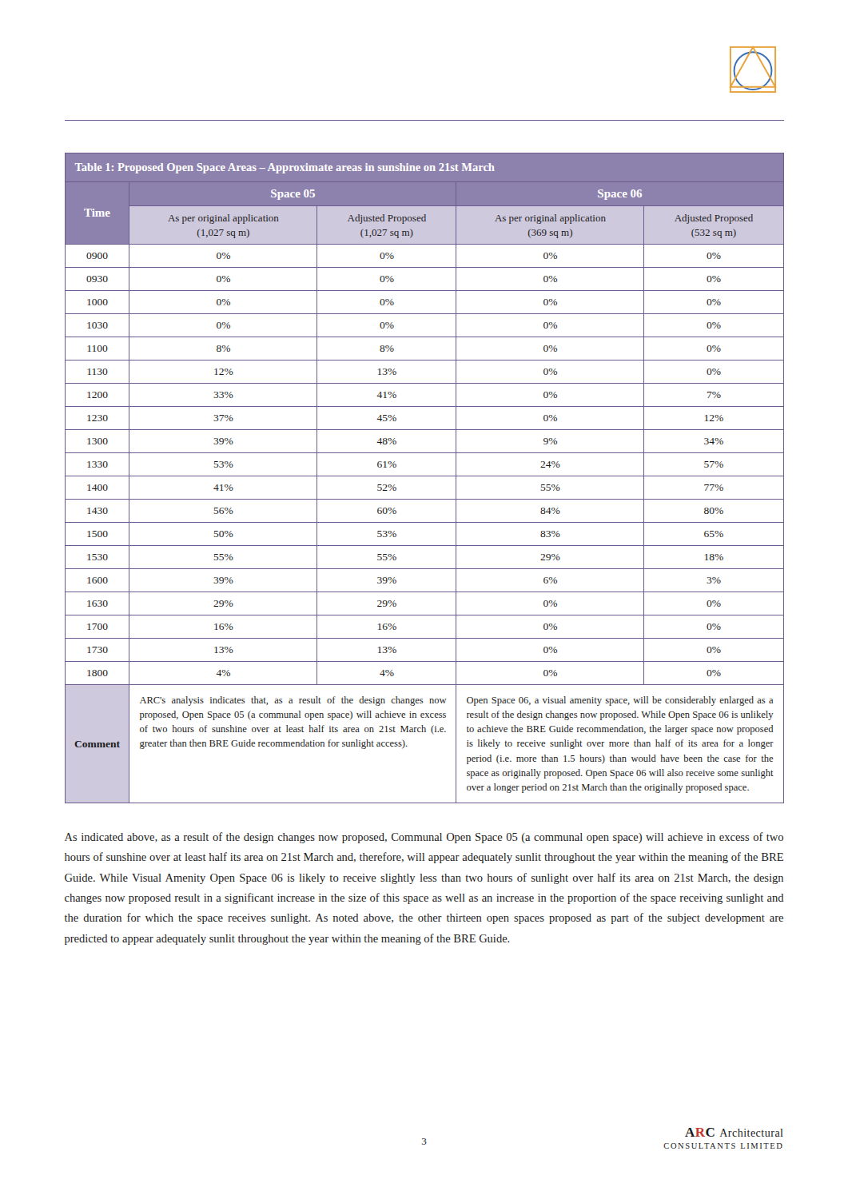Table 1: Proposed Open Space Areas – Approximate areas in sunshine on 21st March
| Time | Space 05 | Space 06 |
| --- | --- | --- |
| As per original application (1,027 sq m) | Adjusted Proposed (1,027 sq m) | As per original application (369 sq m) | Adjusted Proposed (532 sq m) |
| 0900 | 0% | 0% | 0% | 0% |
| 0930 | 0% | 0% | 0% | 0% |
| 1000 | 0% | 0% | 0% | 0% |
| 1030 | 0% | 0% | 0% | 0% |
| 1100 | 8% | 8% | 0% | 0% |
| 1130 | 12% | 13% | 0% | 0% |
| 1200 | 33% | 41% | 0% | 7% |
| 1230 | 37% | 45% | 0% | 12% |
| 1300 | 39% | 48% | 9% | 34% |
| 1330 | 53% | 61% | 24% | 57% |
| 1400 | 41% | 52% | 55% | 77% |
| 1430 | 56% | 60% | 84% | 80% |
| 1500 | 50% | 53% | 83% | 65% |
| 1530 | 55% | 55% | 29% | 18% |
| 1600 | 39% | 39% | 6% | 3% |
| 1630 | 29% | 29% | 0% | 0% |
| 1700 | 16% | 16% | 0% | 0% |
| 1730 | 13% | 13% | 0% | 0% |
| 1800 | 4% | 4% | 0% | 0% |
| Comment | ARC's analysis indicates that, as a result of the design changes now proposed, Open Space 05 (a communal open space) will achieve in excess of two hours of sunshine over at least half its area on 21st March (i.e. greater than then BRE Guide recommendation for sunlight access). | Open Space 06, a visual amenity space, will be considerably enlarged as a result of the design changes now proposed. While Open Space 06 is unlikely to achieve the BRE Guide recommendation, the larger space now proposed is likely to receive sunlight over more than half of its area for a longer period (i.e. more than 1.5 hours) than would have been the case for the space as originally proposed. Open Space 06 will also receive some sunlight over a longer period on 21st March than the originally proposed space. |
As indicated above, as a result of the design changes now proposed, Communal Open Space 05 (a communal open space) will achieve in excess of two hours of sunshine over at least half its area on 21st March and, therefore, will appear adequately sunlit throughout the year within the meaning of the BRE Guide. While Visual Amenity Open Space 06 is likely to receive slightly less than two hours of sunlight over half its area on 21st March, the design changes now proposed result in a significant increase in the size of this space as well as an increase in the proportion of the space receiving sunlight and the duration for which the space receives sunlight. As noted above, the other thirteen open spaces proposed as part of the subject development are predicted to appear adequately sunlit throughout the year within the meaning of the BRE Guide.
3
ARC Architectural
CONSULTANTS LIMITED